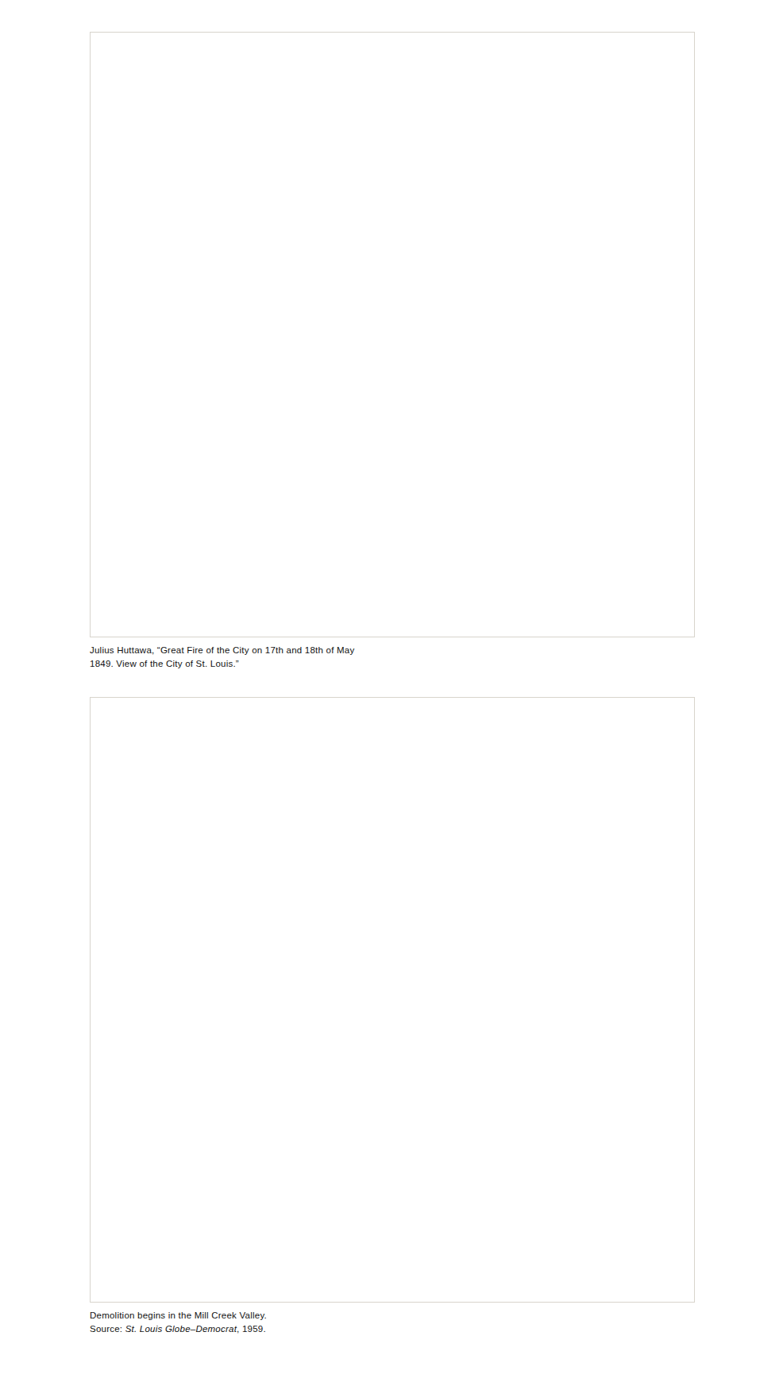Julius Huttawa, “Great Fire of the City on 17th and 18th of May 1849. View of the City of St. Louis.”
Demolition begins in the Mill Creek Valley.
Source: St. Louis Globe–Democrat, 1959.